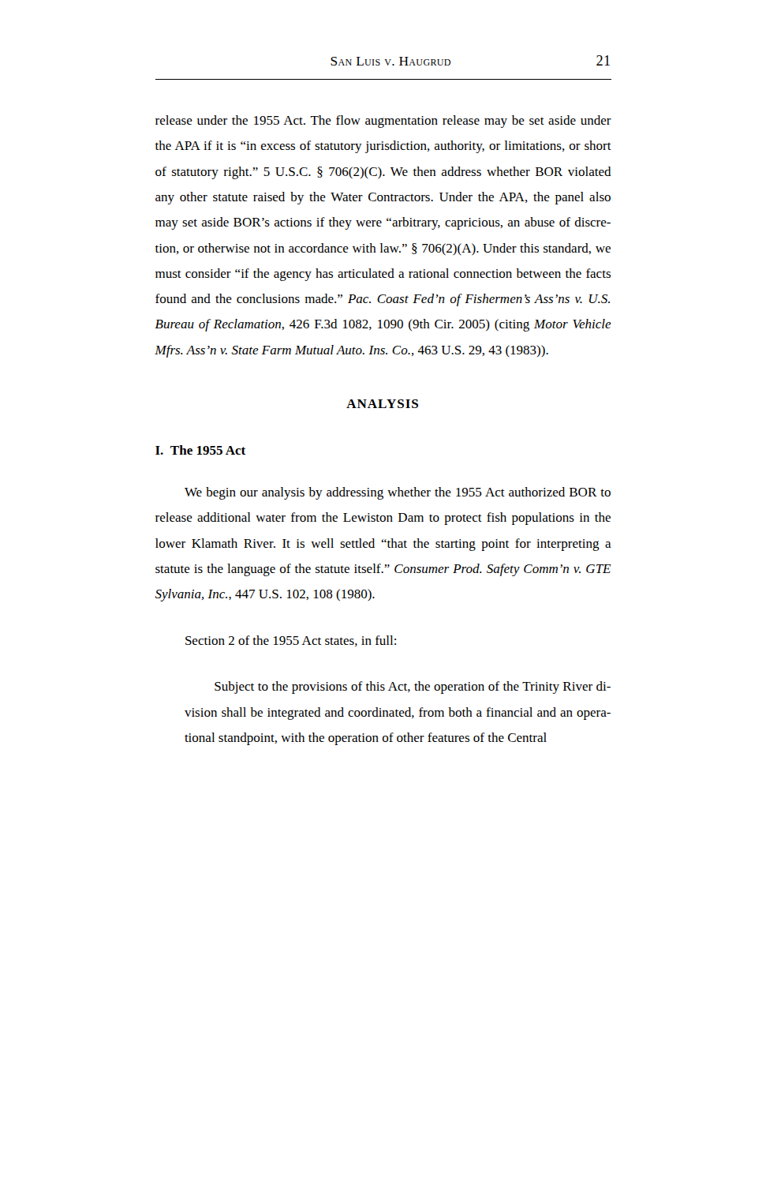San Luis v. Haugrud 21
release under the 1955 Act. The flow augmentation release may be set aside under the APA if it is “in excess of statutory jurisdiction, authority, or limitations, or short of statutory right.” 5 U.S.C. § 706(2)(C). We then address whether BOR violated any other statute raised by the Water Contractors. Under the APA, the panel also may set aside BOR’s actions if they were “arbitrary, capricious, an abuse of discretion, or otherwise not in accordance with law.” § 706(2)(A). Under this standard, we must consider “if the agency has articulated a rational connection between the facts found and the conclusions made.” Pac. Coast Fed’n of Fishermen’s Ass’ns v. U.S. Bureau of Reclamation, 426 F.3d 1082, 1090 (9th Cir. 2005) (citing Motor Vehicle Mfrs. Ass’n v. State Farm Mutual Auto. Ins. Co., 463 U.S. 29, 43 (1983)).
ANALYSIS
I. The 1955 Act
We begin our analysis by addressing whether the 1955 Act authorized BOR to release additional water from the Lewiston Dam to protect fish populations in the lower Klamath River. It is well settled “that the starting point for interpreting a statute is the language of the statute itself.” Consumer Prod. Safety Comm’n v. GTE Sylvania, Inc., 447 U.S. 102, 108 (1980).
Section 2 of the 1955 Act states, in full:
Subject to the provisions of this Act, the operation of the Trinity River division shall be integrated and coordinated, from both a financial and an operational standpoint, with the operation of other features of the Central